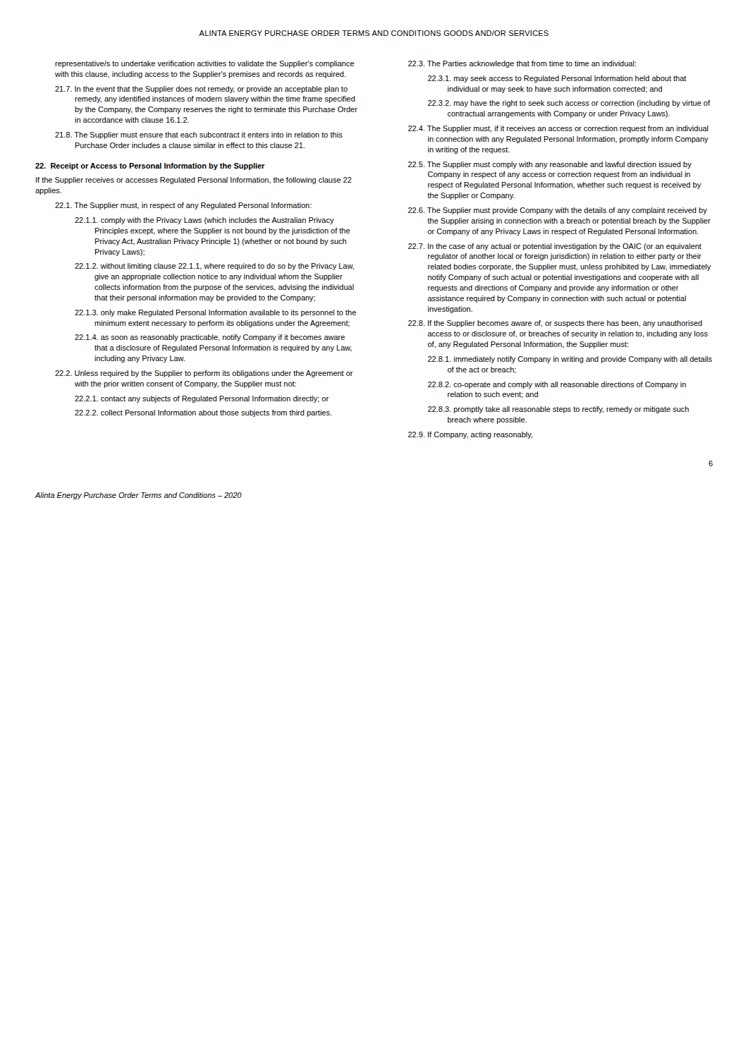ALINTA ENERGY PURCHASE ORDER TERMS AND CONDITIONS GOODS AND/OR SERVICES
representative/s to undertake verification activities to validate the Supplier's compliance with this clause, including access to the Supplier's premises and records as required.
21.7. In the event that the Supplier does not remedy, or provide an acceptable plan to remedy, any identified instances of modern slavery within the time frame specified by the Company, the Company reserves the right to terminate this Purchase Order in accordance with clause 16.1.2.
21.8. The Supplier must ensure that each subcontract it enters into in relation to this Purchase Order includes a clause similar in effect to this clause 21.
22. Receipt or Access to Personal Information by the Supplier
If the Supplier receives or accesses Regulated Personal Information, the following clause 22 applies.
22.1. The Supplier must, in respect of any Regulated Personal Information:
22.1.1. comply with the Privacy Laws (which includes the Australian Privacy Principles except, where the Supplier is not bound by the jurisdiction of the Privacy Act, Australian Privacy Principle 1) (whether or not bound by such Privacy Laws);
22.1.2. without limiting clause 22.1.1, where required to do so by the Privacy Law, give an appropriate collection notice to any individual whom the Supplier collects information from the purpose of the services, advising the individual that their personal information may be provided to the Company;
22.1.3. only make Regulated Personal Information available to its personnel to the minimum extent necessary to perform its obligations under the Agreement;
22.1.4. as soon as reasonably practicable, notify Company if it becomes aware that a disclosure of Regulated Personal Information is required by any Law, including any Privacy Law.
22.2. Unless required by the Supplier to perform its obligations under the Agreement or with the prior written consent of Company, the Supplier must not:
22.2.1. contact any subjects of Regulated Personal Information directly; or
22.2.2. collect Personal Information about those subjects from third parties.
22.3. The Parties acknowledge that from time to time an individual:
22.3.1. may seek access to Regulated Personal Information held about that individual or may seek to have such information corrected; and
22.3.2. may have the right to seek such access or correction (including by virtue of contractual arrangements with Company or under Privacy Laws).
22.4. The Supplier must, if it receives an access or correction request from an individual in connection with any Regulated Personal Information, promptly inform Company in writing of the request.
22.5. The Supplier must comply with any reasonable and lawful direction issued by Company in respect of any access or correction request from an individual in respect of Regulated Personal Information, whether such request is received by the Supplier or Company.
22.6. The Supplier must provide Company with the details of any complaint received by the Supplier arising in connection with a breach or potential breach by the Supplier or Company of any Privacy Laws in respect of Regulated Personal Information.
22.7. In the case of any actual or potential investigation by the OAIC (or an equivalent regulator of another local or foreign jurisdiction) in relation to either party or their related bodies corporate, the Supplier must, unless prohibited by Law, immediately notify Company of such actual or potential investigations and cooperate with all requests and directions of Company and provide any information or other assistance required by Company in connection with such actual or potential investigation.
22.8. If the Supplier becomes aware of, or suspects there has been, any unauthorised access to or disclosure of, or breaches of security in relation to, including any loss of, any Regulated Personal Information, the Supplier must:
22.8.1. immediately notify Company in writing and provide Company with all details of the act or breach;
22.8.2. co-operate and comply with all reasonable directions of Company in relation to such event; and
22.8.3. promptly take all reasonable steps to rectify, remedy or mitigate such breach where possible.
22.9. If Company, acting reasonably,
6
Alinta Energy Purchase Order Terms and Conditions – 2020